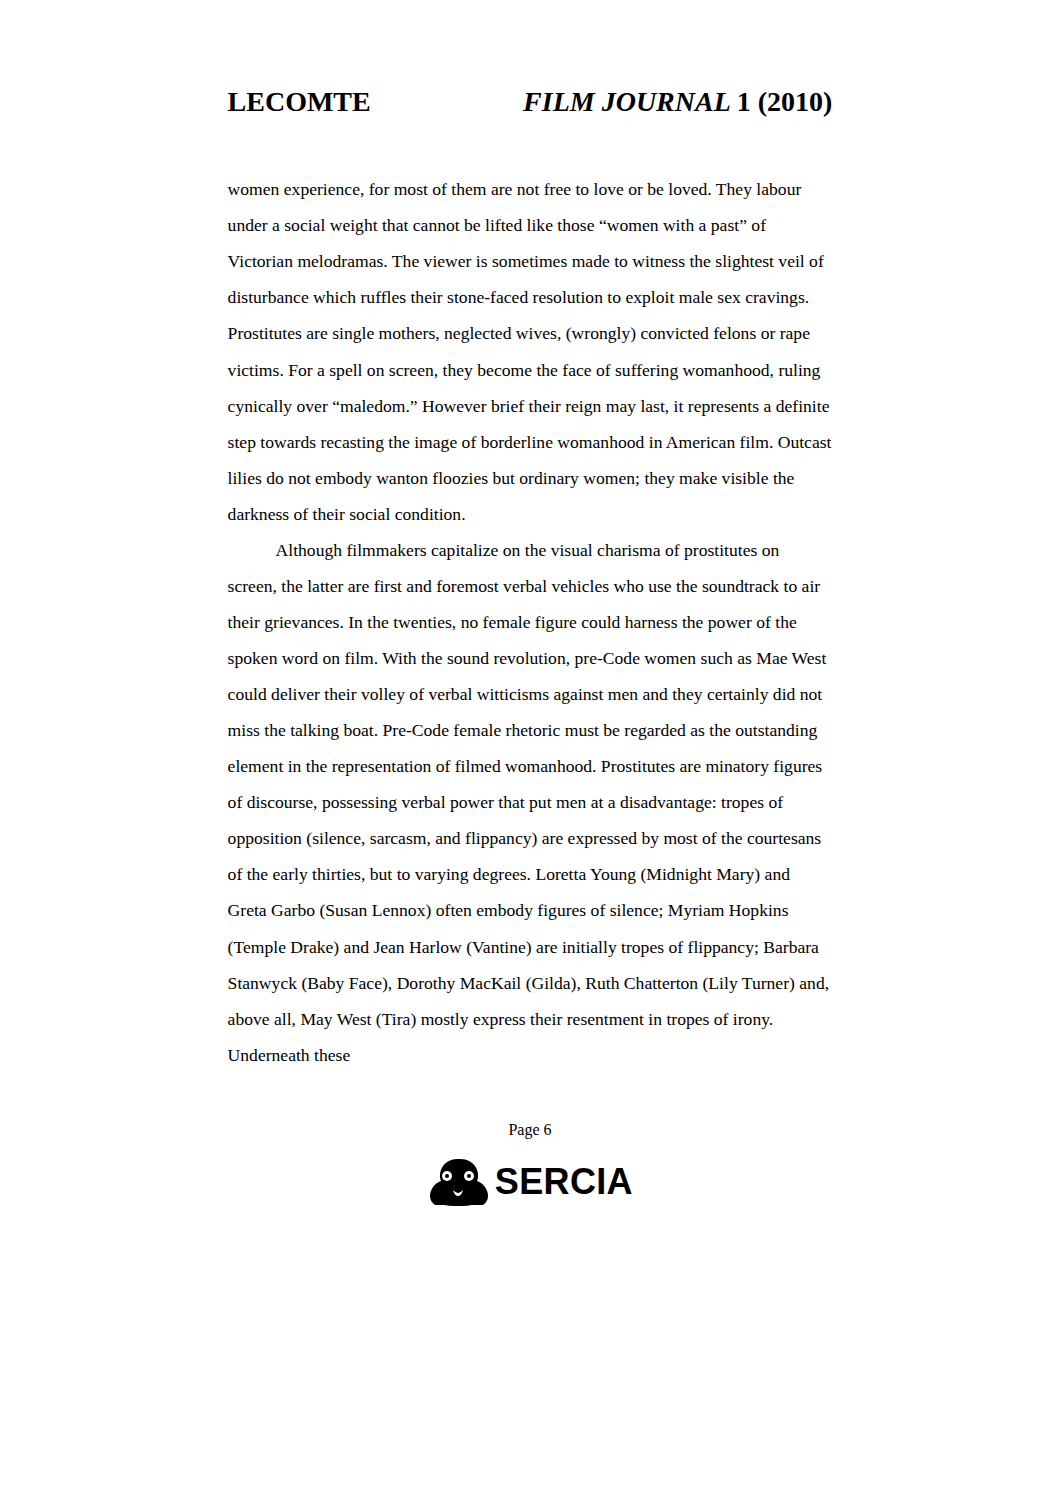LECOMTE FILM JOURNAL 1 (2010)
women experience, for most of them are not free to love or be loved. They labour under a social weight that cannot be lifted like those “women with a past” of Victorian melodramas. The viewer is sometimes made to witness the slightest veil of disturbance which ruffles their stone-faced resolution to exploit male sex cravings. Prostitutes are single mothers, neglected wives, (wrongly) convicted felons or rape victims. For a spell on screen, they become the face of suffering womanhood, ruling cynically over “maledom.” However brief their reign may last, it represents a definite step towards recasting the image of borderline womanhood in American film. Outcast lilies do not embody wanton floozies but ordinary women; they make visible the darkness of their social condition.
Although filmmakers capitalize on the visual charisma of prostitutes on screen, the latter are first and foremost verbal vehicles who use the soundtrack to air their grievances. In the twenties, no female figure could harness the power of the spoken word on film. With the sound revolution, pre-Code women such as Mae West could deliver their volley of verbal witticisms against men and they certainly did not miss the talking boat. Pre-Code female rhetoric must be regarded as the outstanding element in the representation of filmed womanhood. Prostitutes are minatory figures of discourse, possessing verbal power that put men at a disadvantage: tropes of opposition (silence, sarcasm, and flippancy) are expressed by most of the courtesans of the early thirties, but to varying degrees. Loretta Young (Midnight Mary) and Greta Garbo (Susan Lennox) often embody figures of silence; Myriam Hopkins (Temple Drake) and Jean Harlow (Vantine) are initially tropes of flippancy; Barbara Stanwyck (Baby Face), Dorothy MacKail (Gilda), Ruth Chatterton (Lily Turner) and, above all, May West (Tira) mostly express their resentment in tropes of irony. Underneath these
Page 6
SERCIA